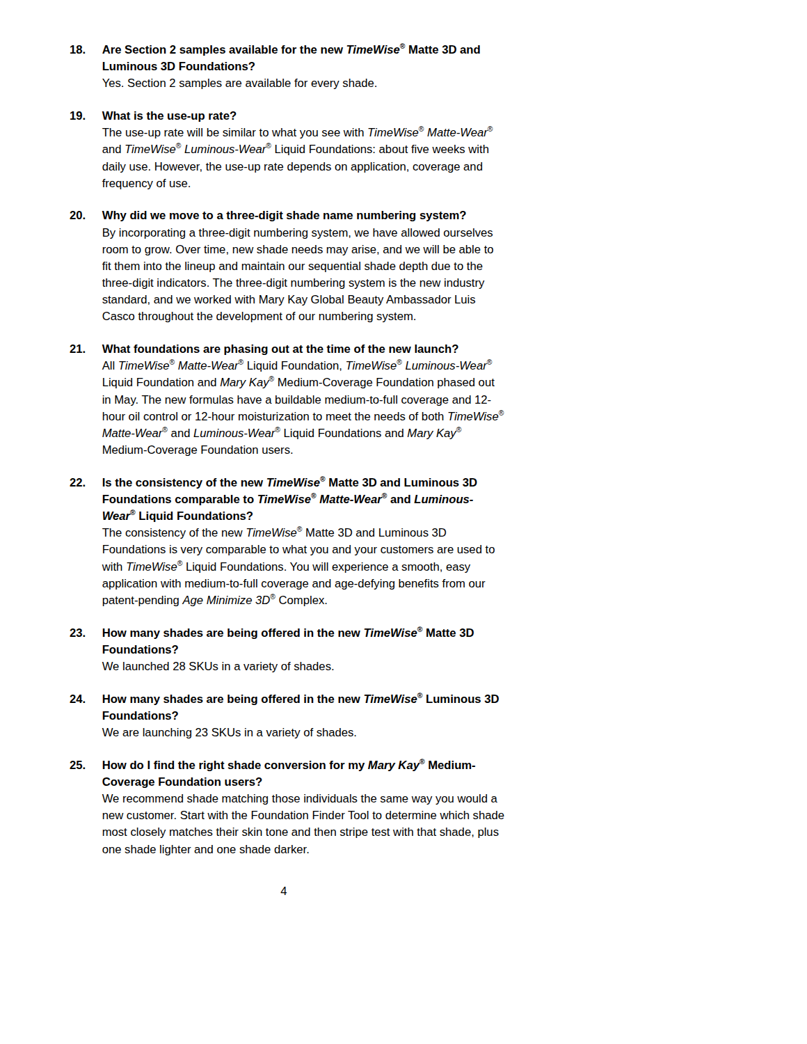Are Section 2 samples available for the new TimeWise® Matte 3D and Luminous 3D Foundations?
Yes. Section 2 samples are available for every shade.
What is the use-up rate?
The use-up rate will be similar to what you see with TimeWise® Matte-Wear® and TimeWise® Luminous-Wear® Liquid Foundations: about five weeks with daily use. However, the use-up rate depends on application, coverage and frequency of use.
Why did we move to a three-digit shade name numbering system?
By incorporating a three-digit numbering system, we have allowed ourselves room to grow. Over time, new shade needs may arise, and we will be able to fit them into the lineup and maintain our sequential shade depth due to the three-digit indicators. The three-digit numbering system is the new industry standard, and we worked with Mary Kay Global Beauty Ambassador Luis Casco throughout the development of our numbering system.
What foundations are phasing out at the time of the new launch?
All TimeWise® Matte-Wear® Liquid Foundation, TimeWise® Luminous-Wear® Liquid Foundation and Mary Kay® Medium-Coverage Foundation phased out in May. The new formulas have a buildable medium-to-full coverage and 12-hour oil control or 12-hour moisturization to meet the needs of both TimeWise® Matte-Wear® and Luminous-Wear® Liquid Foundations and Mary Kay® Medium-Coverage Foundation users.
Is the consistency of the new TimeWise® Matte 3D and Luminous 3D Foundations comparable to TimeWise® Matte-Wear® and Luminous-Wear® Liquid Foundations?
The consistency of the new TimeWise® Matte 3D and Luminous 3D Foundations is very comparable to what you and your customers are used to with TimeWise® Liquid Foundations. You will experience a smooth, easy application with medium-to-full coverage and age-defying benefits from our patent-pending Age Minimize 3D® Complex.
How many shades are being offered in the new TimeWise® Matte 3D Foundations?
We launched 28 SKUs in a variety of shades.
How many shades are being offered in the new TimeWise® Luminous 3D Foundations?
We are launching 23 SKUs in a variety of shades.
How do I find the right shade conversion for my Mary Kay® Medium-Coverage Foundation users?
We recommend shade matching those individuals the same way you would a new customer. Start with the Foundation Finder Tool to determine which shade most closely matches their skin tone and then stripe test with that shade, plus one shade lighter and one shade darker.
4